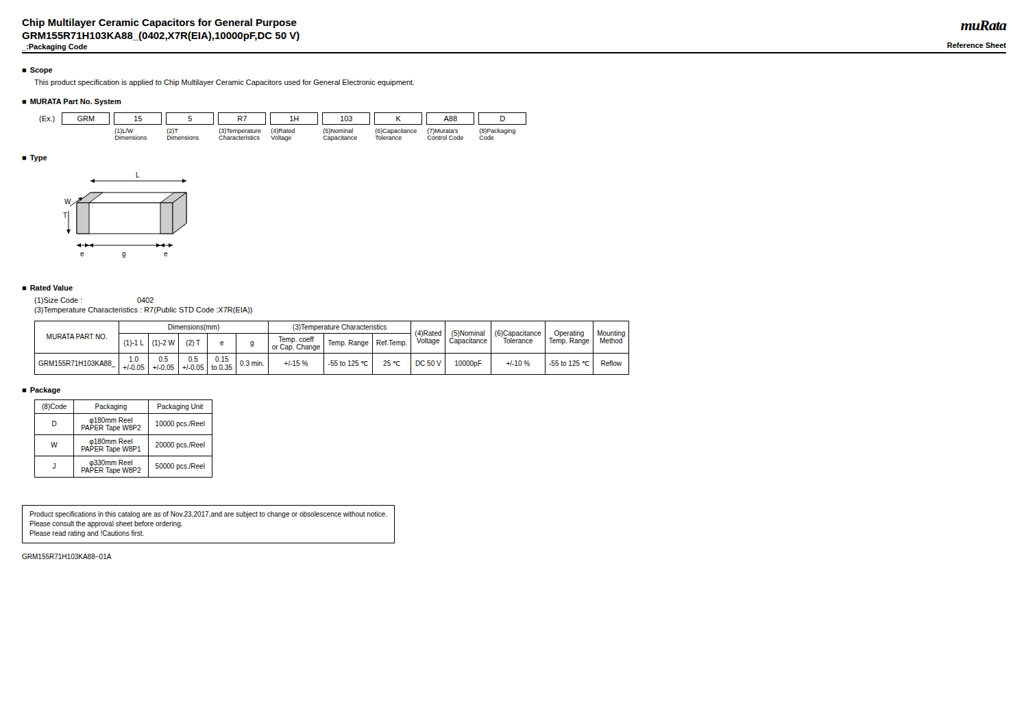muRata
Chip Multilayer Ceramic Capacitors for General Purpose
GRM155R71H103KA88_(0402,X7R(EIA),10000pF,DC 50 V)
_:Packaging Code
Reference Sheet
Scope
This product specification is applied to Chip Multilayer Ceramic Capacitors used for General Electronic equipment.
MURATA Part No. System
| (Ex.) | GRM | 15 | 5 | R7 | 1H | 103 | K | A88 | D |
| | | (1)L/W Dimensions | (2)T Dimensions | (3)Temperature Characteristics | (4)Rated Voltage | (5)Nominal Capacitance | (6)Capacitance Tolerance | (7)Murata's Control Code | (8)Packaging Code |
Type
L W T e g e
Rated Value
(1)Size Code : 0402
(3)Temperature Characteristics : R7(Public STD Code :X7R(EIA))
| MURATA PART NO. | Dimensions(mm) | (3)Temperature Characteristics | (4)Rated Voltage | (5)Nominal Capacitance | (6)Capacitance Tolerance | Operating Temp. Range | Mounting Method |
| --- | --- | --- | --- | --- | --- | --- | --- |
| (1)-1 L | (1)-2 W | (2) T | e | g | Temp. coeff or Cap. Change | Temp. Range | Ref.Temp. |
| GRM155R71H103KA88_ | 1.0 +/-0.05 | 0.5 +/-0.05 | 0.5 +/-0.05 | 0.15 to 0.35 | 0.3 min. | +/-15 % | -55 to 125 ℃ | 25 ℃ | DC 50 V | 10000pF | +/-10 % | -55 to 125 ℃ | Reflow |
Package
| (8)Code | Packaging | Packaging Unit |
| --- | --- | --- |
| D | φ180mm Reel PAPER Tape W8P2 | 10000 pcs./Reel |
| W | φ180mm Reel PAPER Tape W8P1 | 20000 pcs./Reel |
| J | φ330mm Reel PAPER Tape W8P2 | 50000 pcs./Reel |
Product specifications in this catalog are as of Nov.23,2017,and are subject to change or obsolescence without notice.
Please consult the approval sheet before ordering.
Please read rating and !Cautions first.
GRM155R71H103KA88−01A